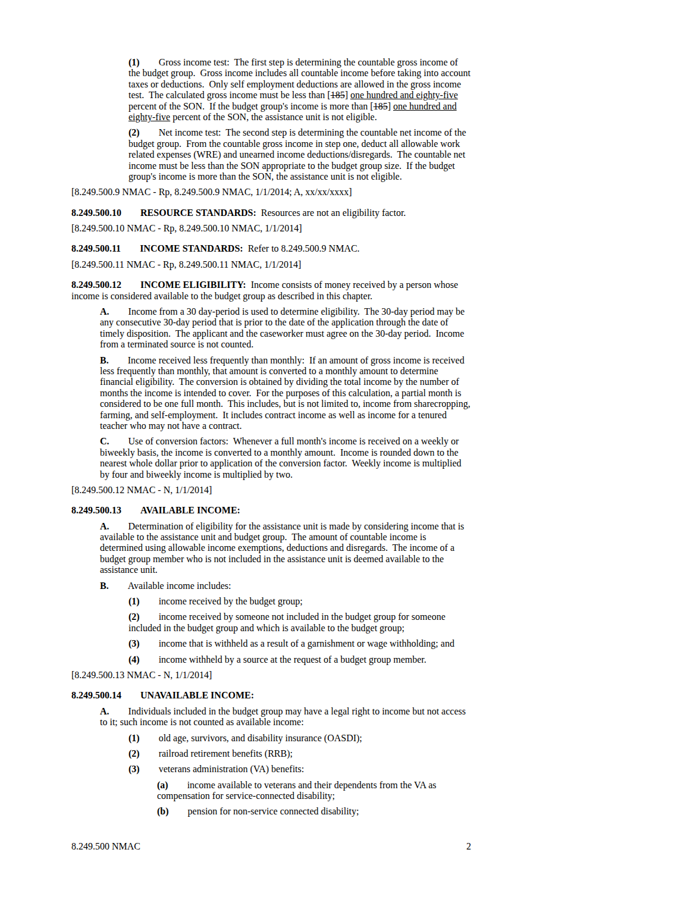(1) Gross income test: The first step is determining the countable gross income of the budget group. Gross income includes all countable income before taking into account taxes or deductions. Only self employment deductions are allowed in the gross income test. The calculated gross income must be less than [185] one hundred and eighty-five percent of the SON. If the budget group's income is more than [185] one hundred and eighty-five percent of the SON, the assistance unit is not eligible.
(2) Net income test: The second step is determining the countable net income of the budget group. From the countable gross income in step one, deduct all allowable work related expenses (WRE) and unearned income deductions/disregards. The countable net income must be less than the SON appropriate to the budget group size. If the budget group's income is more than the SON, the assistance unit is not eligible.
[8.249.500.9 NMAC - Rp, 8.249.500.9 NMAC, 1/1/2014; A, xx/xx/xxxx]
8.249.500.10 RESOURCE STANDARDS: Resources are not an eligibility factor.
[8.249.500.10 NMAC - Rp, 8.249.500.10 NMAC, 1/1/2014]
8.249.500.11 INCOME STANDARDS: Refer to 8.249.500.9 NMAC.
[8.249.500.11 NMAC - Rp, 8.249.500.11 NMAC, 1/1/2014]
8.249.500.12 INCOME ELIGIBILITY: Income consists of money received by a person whose income is considered available to the budget group as described in this chapter.
A. Income from a 30 day-period is used to determine eligibility. The 30-day period may be any consecutive 30-day period that is prior to the date of the application through the date of timely disposition. The applicant and the caseworker must agree on the 30-day period. Income from a terminated source is not counted.
B. Income received less frequently than monthly: If an amount of gross income is received less frequently than monthly, that amount is converted to a monthly amount to determine financial eligibility. The conversion is obtained by dividing the total income by the number of months the income is intended to cover. For the purposes of this calculation, a partial month is considered to be one full month. This includes, but is not limited to, income from sharecropping, farming, and self-employment. It includes contract income as well as income for a tenured teacher who may not have a contract.
C. Use of conversion factors: Whenever a full month's income is received on a weekly or biweekly basis, the income is converted to a monthly amount. Income is rounded down to the nearest whole dollar prior to application of the conversion factor. Weekly income is multiplied by four and biweekly income is multiplied by two.
[8.249.500.12 NMAC - N, 1/1/2014]
8.249.500.13 AVAILABLE INCOME:
A. Determination of eligibility for the assistance unit is made by considering income that is available to the assistance unit and budget group. The amount of countable income is determined using allowable income exemptions, deductions and disregards. The income of a budget group member who is not included in the assistance unit is deemed available to the assistance unit.
B. Available income includes:
(1) income received by the budget group;
(2) income received by someone not included in the budget group for someone included in the budget group and which is available to the budget group;
(3) income that is withheld as a result of a garnishment or wage withholding; and
(4) income withheld by a source at the request of a budget group member.
[8.249.500.13 NMAC - N, 1/1/2014]
8.249.500.14 UNAVAILABLE INCOME:
A. Individuals included in the budget group may have a legal right to income but not access to it; such income is not counted as available income:
(1) old age, survivors, and disability insurance (OASDI);
(2) railroad retirement benefits (RRB);
(3) veterans administration (VA) benefits:
(a) income available to veterans and their dependents from the VA as compensation for service-connected disability;
(b) pension for non-service connected disability;
8.249.500 NMAC 2